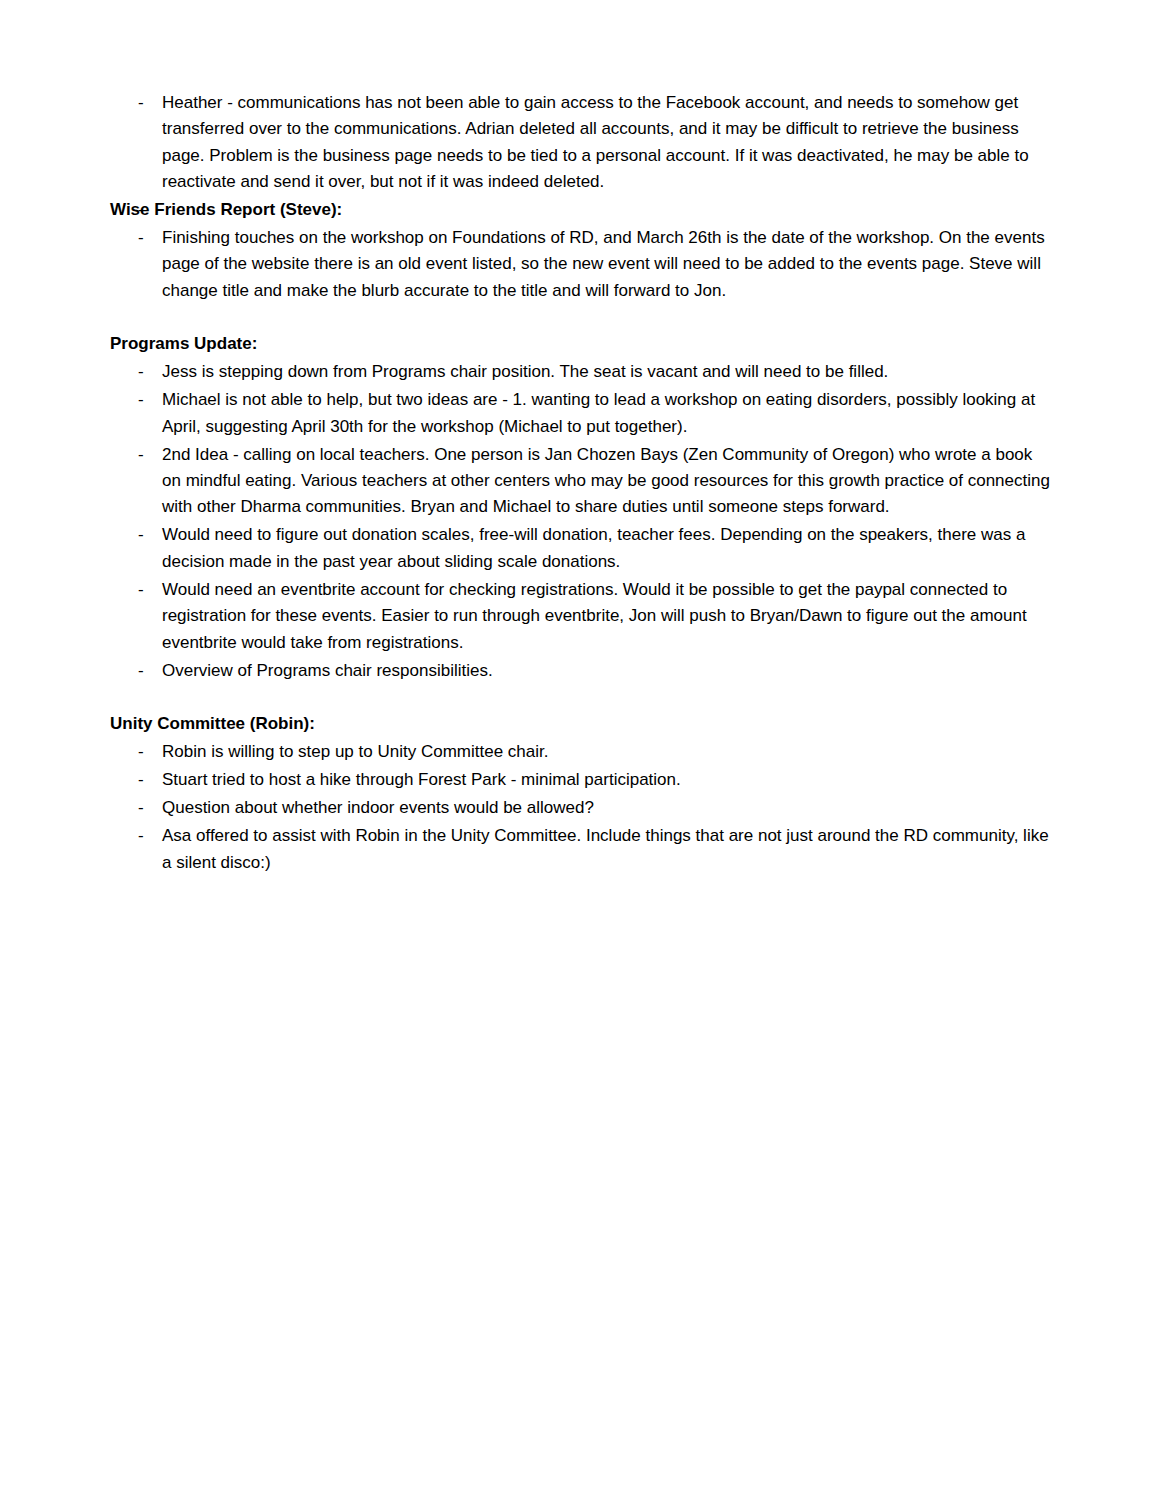Heather - communications has not been able to gain access to the Facebook account, and needs to somehow get transferred over to the communications. Adrian deleted all accounts, and it may be difficult to retrieve the business page. Problem is the business page needs to be tied to a personal account. If it was deactivated, he may be able to reactivate and send it over, but not if it was indeed deleted.
Wise Friends Report (Steve):
Finishing touches on the workshop on Foundations of RD, and March 26th is the date of the workshop. On the events page of the website there is an old event listed, so the new event will need to be added to the events page. Steve will change title and make the blurb accurate to the title and will forward to Jon.
Programs Update:
Jess is stepping down from Programs chair position. The seat is vacant and will need to be filled.
Michael is not able to help, but two ideas are - 1. wanting to lead a workshop on eating disorders, possibly looking at April, suggesting April 30th for the workshop (Michael to put together).
2nd Idea - calling on local teachers. One person is Jan Chozen Bays (Zen Community of Oregon) who wrote a book on mindful eating. Various teachers at other centers who may be good resources for this growth practice of connecting with other Dharma communities. Bryan and Michael to share duties until someone steps forward.
Would need to figure out donation scales, free-will donation, teacher fees. Depending on the speakers, there was a decision made in the past year about sliding scale donations.
Would need an eventbrite account for checking registrations. Would it be possible to get the paypal connected to registration for these events. Easier to run through eventbrite, Jon will push to Bryan/Dawn to figure out the amount eventbrite would take from registrations.
Overview of Programs chair responsibilities.
Unity Committee (Robin):
Robin is willing to step up to Unity Committee chair.
Stuart tried to host a hike through Forest Park - minimal participation.
Question about whether indoor events would be allowed?
Asa offered to assist with Robin in the Unity Committee. Include things that are not just around the RD community, like a silent disco:)